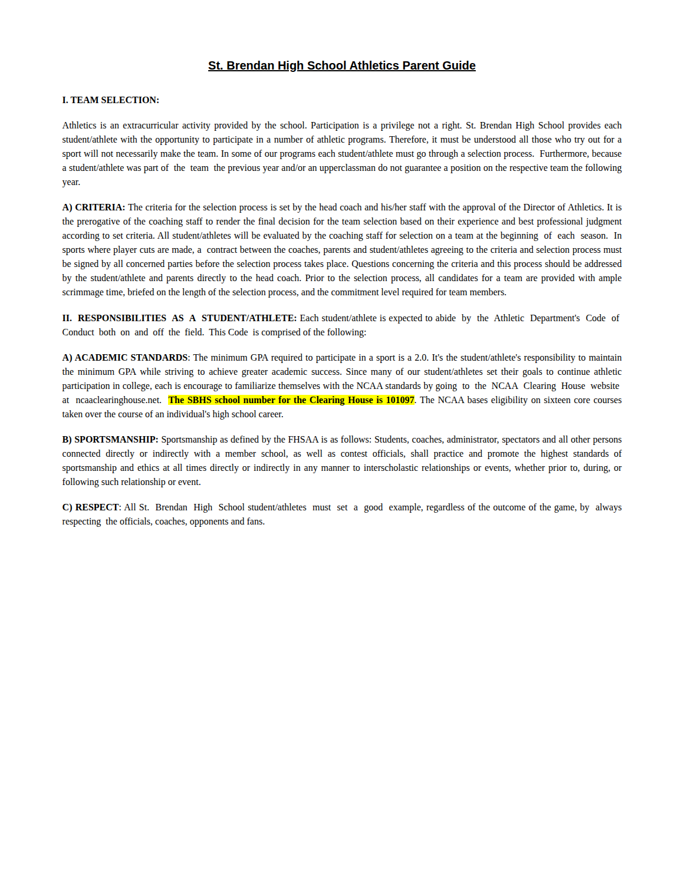St. Brendan High School Athletics Parent Guide
I. TEAM SELECTION:
Athletics is an extracurricular activity provided by the school. Participation is a privilege not a right. St. Brendan High School provides each student/athlete with the opportunity to participate in a number of athletic programs. Therefore, it must be understood all those who try out for a sport will not necessarily make the team. In some of our programs each student/athlete must go through a selection process. Furthermore, because a student/athlete was part of the team the previous year and/or an upperclassman do not guarantee a position on the respective team the following year.
A) CRITERIA: The criteria for the selection process is set by the head coach and his/her staff with the approval of the Director of Athletics. It is the prerogative of the coaching staff to render the final decision for the team selection based on their experience and best professional judgment according to set criteria. All student/athletes will be evaluated by the coaching staff for selection on a team at the beginning of each season. In sports where player cuts are made, a contract between the coaches, parents and student/athletes agreeing to the criteria and selection process must be signed by all concerned parties before the selection process takes place. Questions concerning the criteria and this process should be addressed by the student/athlete and parents directly to the head coach. Prior to the selection process, all candidates for a team are provided with ample scrimmage time, briefed on the length of the selection process, and the commitment level required for team members.
II. RESPONSIBILITIES AS A STUDENT/ATHLETE: Each student/athlete is expected to abide by the Athletic Department's Code of Conduct both on and off the field. This Code is comprised of the following:
A) ACADEMIC STANDARDS: The minimum GPA required to participate in a sport is a 2.0. It's the student/athlete's responsibility to maintain the minimum GPA while striving to achieve greater academic success. Since many of our student/athletes set their goals to continue athletic participation in college, each is encourage to familiarize themselves with the NCAA standards by going to the NCAA Clearing House website at ncaaclearinghouse.net. The SBHS school number for the Clearing House is 101097. The NCAA bases eligibility on sixteen core courses taken over the course of an individual's high school career.
B) SPORTSMANSHIP: Sportsmanship as defined by the FHSAA is as follows: Students, coaches, administrator, spectators and all other persons connected directly or indirectly with a member school, as well as contest officials, shall practice and promote the highest standards of sportsmanship and ethics at all times directly or indirectly in any manner to interscholastic relationships or events, whether prior to, during, or following such relationship or event.
C) RESPECT: All St. Brendan High School student/athletes must set a good example, regardless of the outcome of the game, by always respecting the officials, coaches, opponents and fans.